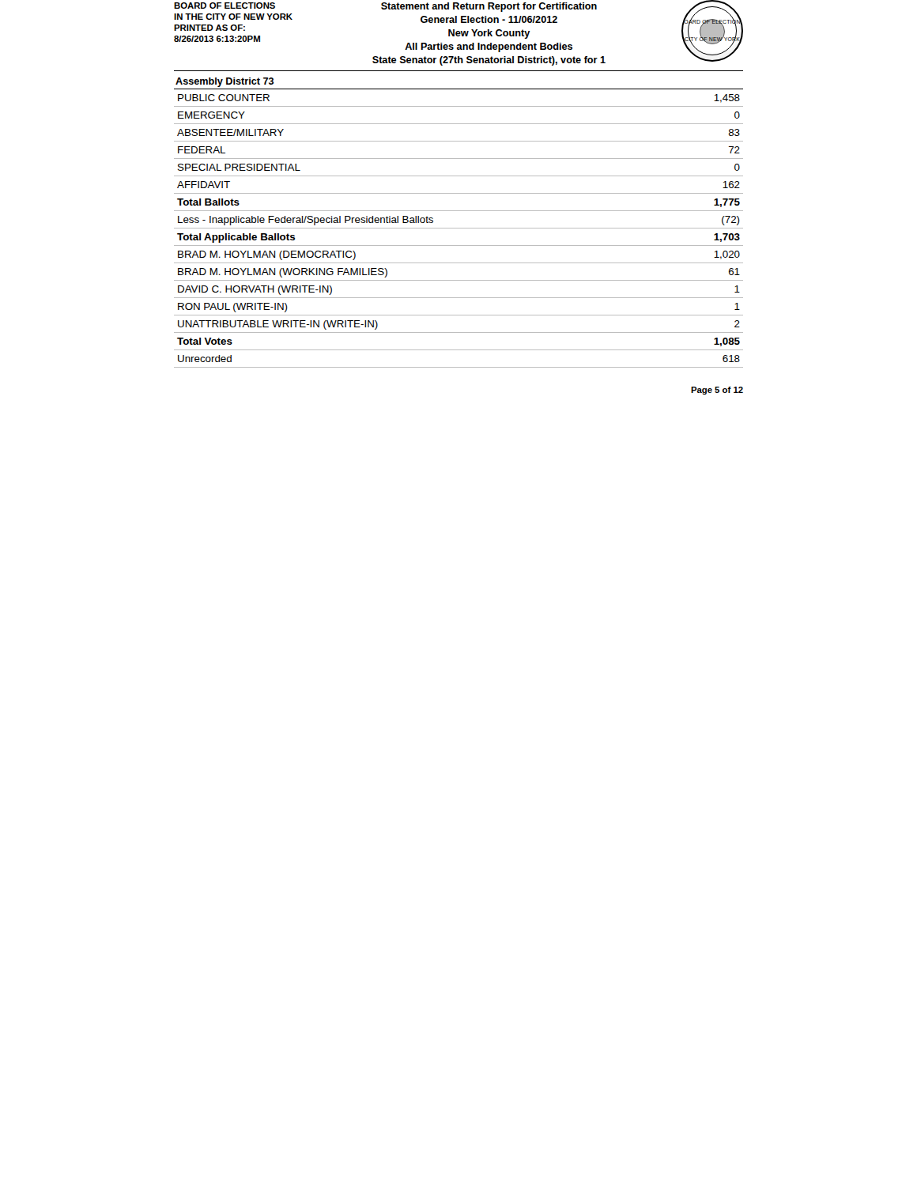BOARD OF ELECTIONS
IN THE CITY OF NEW YORK
PRINTED AS OF:
8/26/2013 6:13:20PM
Statement and Return Report for Certification
General Election - 11/06/2012
New York County
All Parties and Independent Bodies
State Senator (27th Senatorial District), vote for 1
BOARD OF ELECTIONS
CITY OF NEW YORK
Assembly District 73
| PUBLIC COUNTER | 1,458 |
| EMERGENCY | 0 |
| ABSENTEE/MILITARY | 83 |
| FEDERAL | 72 |
| SPECIAL PRESIDENTIAL | 0 |
| AFFIDAVIT | 162 |
| Total Ballots | 1,775 |
| Less - Inapplicable Federal/Special Presidential Ballots | (72) |
| Total Applicable Ballots | 1,703 |
| BRAD M. HOYLMAN (DEMOCRATIC) | 1,020 |
| BRAD M. HOYLMAN (WORKING FAMILIES) | 61 |
| DAVID C. HORVATH (WRITE-IN) | 1 |
| RON PAUL (WRITE-IN) | 1 |
| UNATTRIBUTABLE WRITE-IN (WRITE-IN) | 2 |
| Total Votes | 1,085 |
| Unrecorded | 618 |
Page 5 of 12